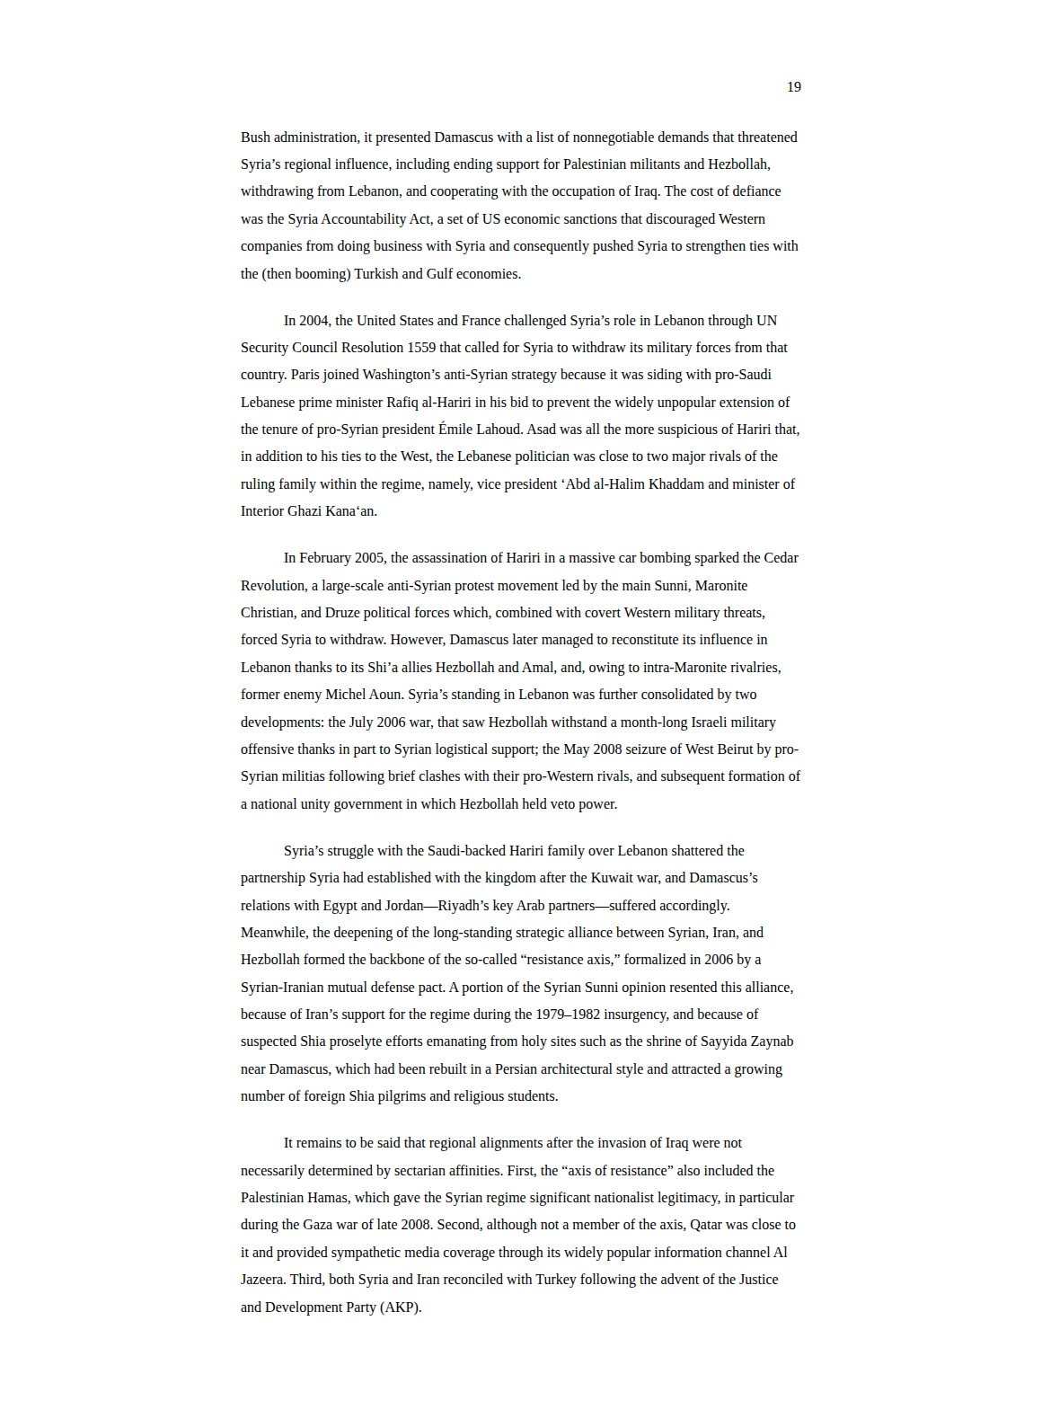19
Bush administration, it presented Damascus with a list of nonnegotiable demands that threatened Syria’s regional influence, including ending support for Palestinian militants and Hezbollah, withdrawing from Lebanon, and cooperating with the occupation of Iraq. The cost of defiance was the Syria Accountability Act, a set of US economic sanctions that discouraged Western companies from doing business with Syria and consequently pushed Syria to strengthen ties with the (then booming) Turkish and Gulf economies.
In 2004, the United States and France challenged Syria’s role in Lebanon through UN Security Council Resolution 1559 that called for Syria to withdraw its military forces from that country. Paris joined Washington’s anti-Syrian strategy because it was siding with pro-Saudi Lebanese prime minister Rafiq al-Hariri in his bid to prevent the widely unpopular extension of the tenure of pro-Syrian president Émile Lahoud. Asad was all the more suspicious of Hariri that, in addition to his ties to the West, the Lebanese politician was close to two major rivals of the ruling family within the regime, namely, vice president ‘Abd al-Halim Khaddam and minister of Interior Ghazi Kana‘an.
In February 2005, the assassination of Hariri in a massive car bombing sparked the Cedar Revolution, a large-scale anti-Syrian protest movement led by the main Sunni, Maronite Christian, and Druze political forces which, combined with covert Western military threats, forced Syria to withdraw. However, Damascus later managed to reconstitute its influence in Lebanon thanks to its Shi’a allies Hezbollah and Amal, and, owing to intra-Maronite rivalries, former enemy Michel Aoun. Syria’s standing in Lebanon was further consolidated by two developments: the July 2006 war, that saw Hezbollah withstand a month-long Israeli military offensive thanks in part to Syrian logistical support; the May 2008 seizure of West Beirut by pro-Syrian militias following brief clashes with their pro-Western rivals, and subsequent formation of a national unity government in which Hezbollah held veto power.
Syria’s struggle with the Saudi-backed Hariri family over Lebanon shattered the partnership Syria had established with the kingdom after the Kuwait war, and Damascus’s relations with Egypt and Jordan—Riyadh’s key Arab partners—suffered accordingly. Meanwhile, the deepening of the long-standing strategic alliance between Syrian, Iran, and Hezbollah formed the backbone of the so-called “resistance axis,” formalized in 2006 by a Syrian-Iranian mutual defense pact. A portion of the Syrian Sunni opinion resented this alliance, because of Iran’s support for the regime during the 1979–1982 insurgency, and because of suspected Shia proselyte efforts emanating from holy sites such as the shrine of Sayyida Zaynab near Damascus, which had been rebuilt in a Persian architectural style and attracted a growing number of foreign Shia pilgrims and religious students.
It remains to be said that regional alignments after the invasion of Iraq were not necessarily determined by sectarian affinities. First, the “axis of resistance” also included the Palestinian Hamas, which gave the Syrian regime significant nationalist legitimacy, in particular during the Gaza war of late 2008. Second, although not a member of the axis, Qatar was close to it and provided sympathetic media coverage through its widely popular information channel Al Jazeera. Third, both Syria and Iran reconciled with Turkey following the advent of the Justice and Development Party (AKP).